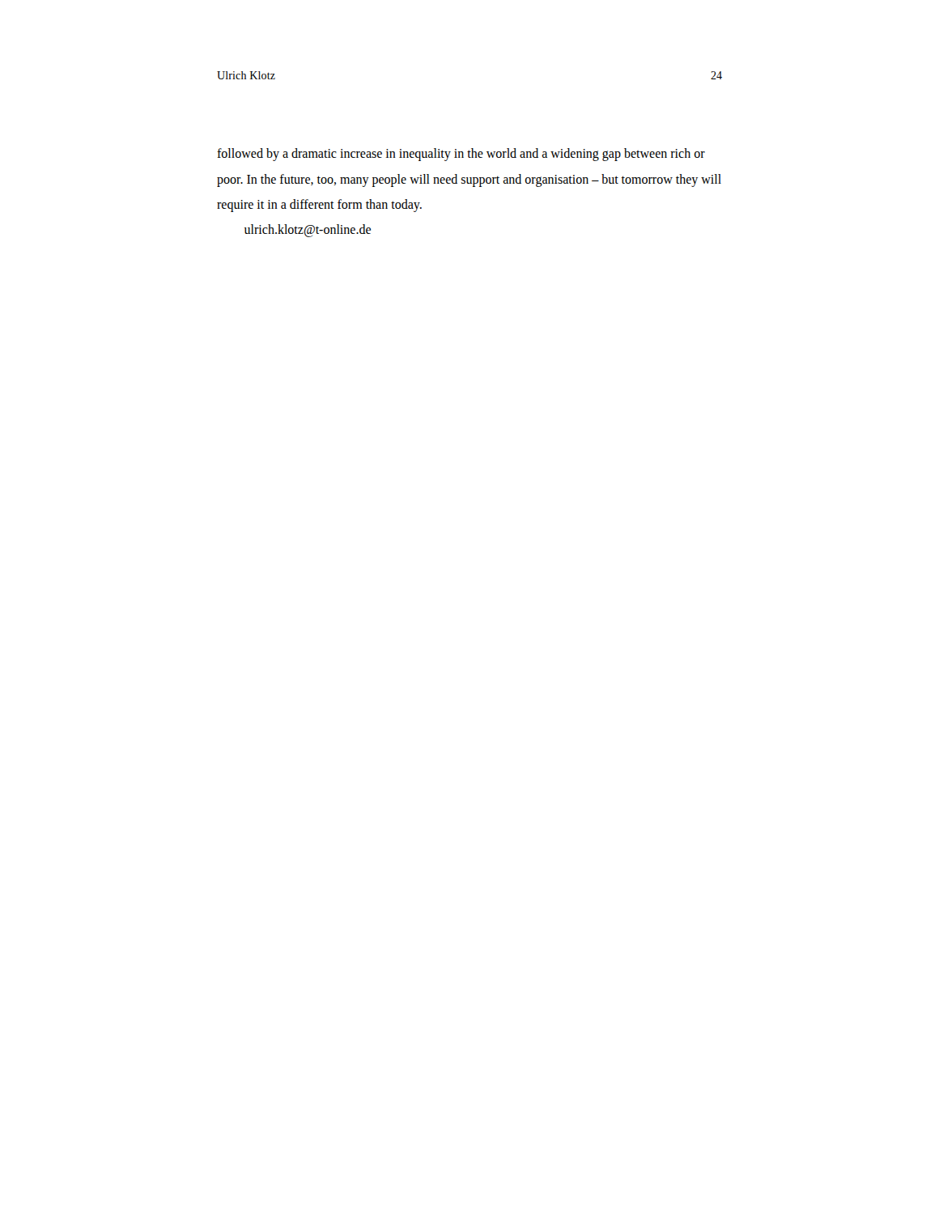Ulrich Klotz 24
followed by a dramatic increase in inequality in the world and a widening gap between rich or poor. In the future, too, many people will need support and organisation – but tomorrow they will require it in a different form than today.
ulrich.klotz@t-online.de